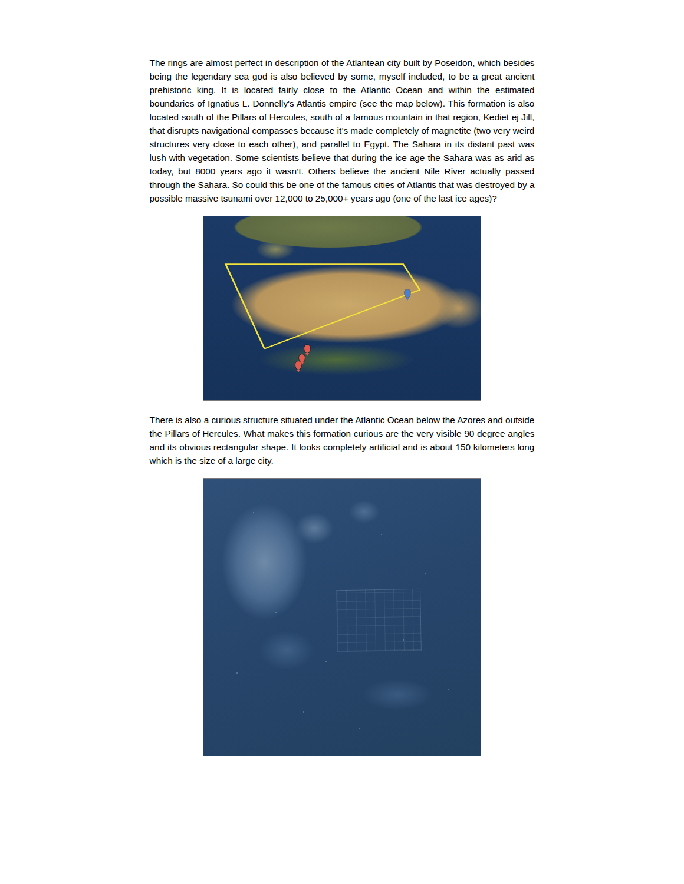The rings are almost perfect in description of the Atlantean city built by Poseidon, which besides being the legendary sea god is also believed by some, myself included, to be a great ancient prehistoric king. It is located fairly close to the Atlantic Ocean and within the estimated boundaries of Ignatius L. Donnelly's Atlantis empire (see the map below). This formation is also located south of the Pillars of Hercules, south of a famous mountain in that region, Kediet ej Jill, that disrupts navigational compasses because it’s made completely of magnetite (two very weird structures very close to each other), and parallel to Egypt. The Sahara in its distant past was lush with vegetation. Some scientists believe that during the ice age the Sahara was as arid as today, but 8000 years ago it wasn’t. Others believe the ancient Nile River actually passed through the Sahara. So could this be one of the famous cities of Atlantis that was destroyed by a possible massive tsunami over 12,000 to 25,000+ years ago (one of the last ice ages)?
There is also a curious structure situated under the Atlantic Ocean below the Azores and outside the Pillars of Hercules. What makes this formation curious are the very visible 90 degree angles and its obvious rectangular shape. It looks completely artificial and is about 150 kilometers long which is the size of a large city.